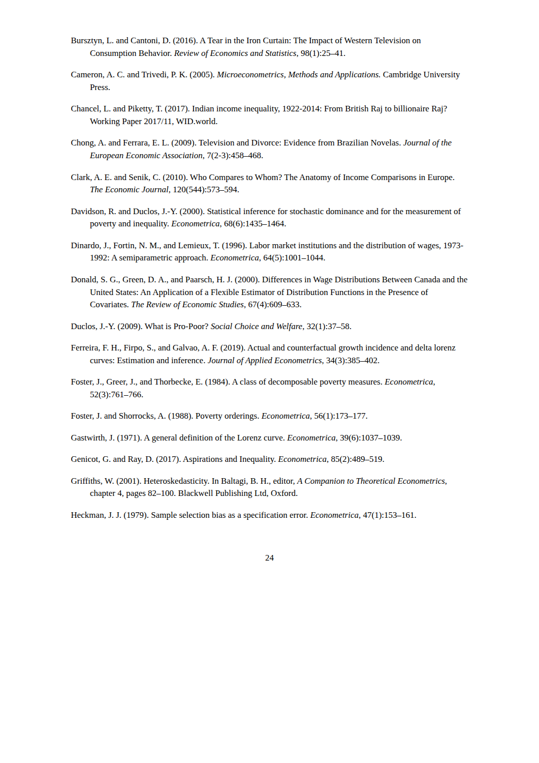Bursztyn, L. and Cantoni, D. (2016). A Tear in the Iron Curtain: The Impact of Western Television on Consumption Behavior. Review of Economics and Statistics, 98(1):25–41.
Cameron, A. C. and Trivedi, P. K. (2005). Microeconometrics, Methods and Applications. Cambridge University Press.
Chancel, L. and Piketty, T. (2017). Indian income inequality, 1922-2014: From British Raj to billionaire Raj? Working Paper 2017/11, WID.world.
Chong, A. and Ferrara, E. L. (2009). Television and Divorce: Evidence from Brazilian Novelas. Journal of the European Economic Association, 7(2-3):458–468.
Clark, A. E. and Senik, C. (2010). Who Compares to Whom? The Anatomy of Income Comparisons in Europe. The Economic Journal, 120(544):573–594.
Davidson, R. and Duclos, J.-Y. (2000). Statistical inference for stochastic dominance and for the measurement of poverty and inequality. Econometrica, 68(6):1435–1464.
Dinardo, J., Fortin, N. M., and Lemieux, T. (1996). Labor market institutions and the distribution of wages, 1973-1992: A semiparametric approach. Econometrica, 64(5):1001–1044.
Donald, S. G., Green, D. A., and Paarsch, H. J. (2000). Differences in Wage Distributions Between Canada and the United States: An Application of a Flexible Estimator of Distribution Functions in the Presence of Covariates. The Review of Economic Studies, 67(4):609–633.
Duclos, J.-Y. (2009). What is Pro-Poor? Social Choice and Welfare, 32(1):37–58.
Ferreira, F. H., Firpo, S., and Galvao, A. F. (2019). Actual and counterfactual growth incidence and delta lorenz curves: Estimation and inference. Journal of Applied Econometrics, 34(3):385–402.
Foster, J., Greer, J., and Thorbecke, E. (1984). A class of decomposable poverty measures. Econometrica, 52(3):761–766.
Foster, J. and Shorrocks, A. (1988). Poverty orderings. Econometrica, 56(1):173–177.
Gastwirth, J. (1971). A general definition of the Lorenz curve. Econometrica, 39(6):1037–1039.
Genicot, G. and Ray, D. (2017). Aspirations and Inequality. Econometrica, 85(2):489–519.
Griffiths, W. (2001). Heteroskedasticity. In Baltagi, B. H., editor, A Companion to Theoretical Econometrics, chapter 4, pages 82–100. Blackwell Publishing Ltd, Oxford.
Heckman, J. J. (1979). Sample selection bias as a specification error. Econometrica, 47(1):153–161.
24